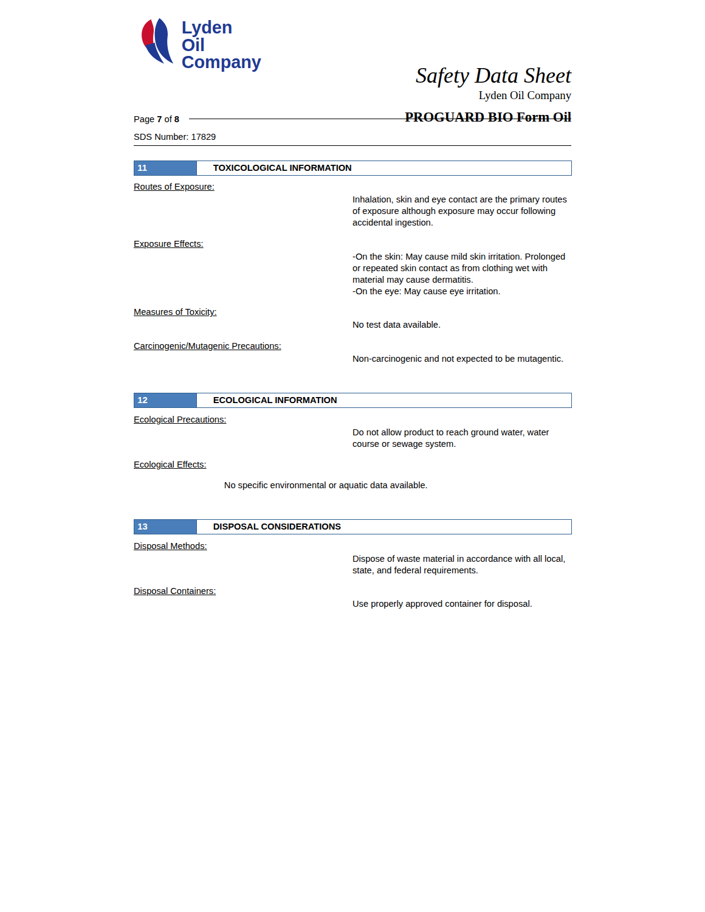Lyden Oil Company
Safety Data Sheet
Lyden Oil Company
Page 7 of 8
PROGUARD BIO Form Oil
SDS Number: 17829
11
TOXICOLOGICAL INFORMATION
Routes of Exposure:
Inhalation, skin and eye contact are the primary routes of exposure although exposure may occur following accidental ingestion.
Exposure Effects:
-On the skin: May cause mild skin irritation. Prolonged or repeated skin contact as from clothing wet with material may cause dermatitis.
-On the eye: May cause eye irritation.
Measures of Toxicity:
No test data available.
Carcinogenic/Mutagenic Precautions:
Non-carcinogenic and not expected to be mutagentic.
12
ECOLOGICAL INFORMATION
Ecological Precautions:
Do not allow product to reach ground water, water course or sewage system.
Ecological Effects:
No specific environmental or aquatic data available.
13
DISPOSAL CONSIDERATIONS
Disposal Methods:
Dispose of waste material in accordance with all local, state, and federal requirements.
Disposal Containers:
Use properly approved container for disposal.